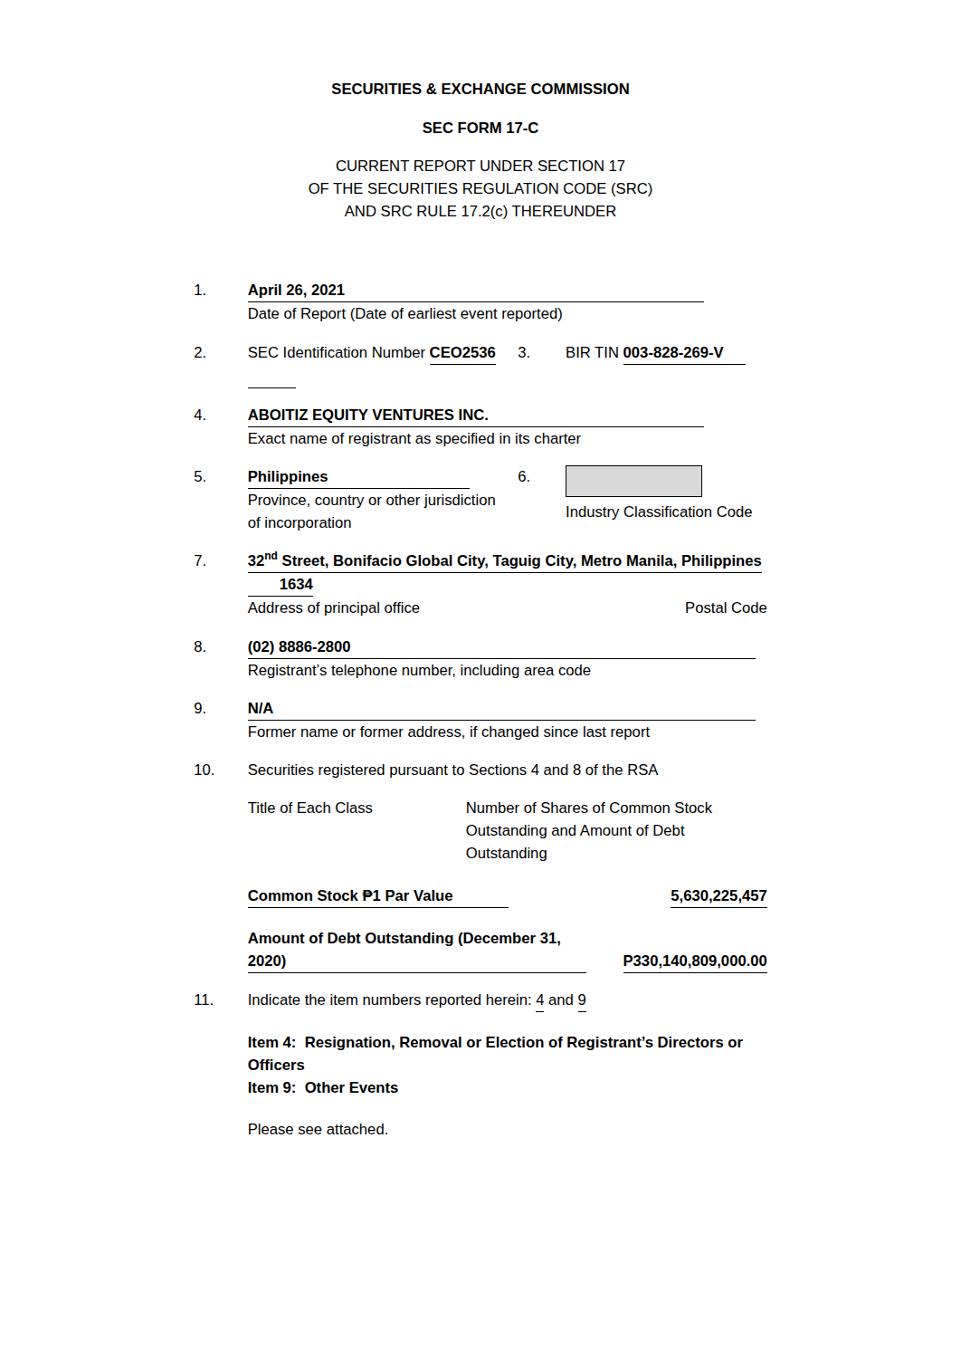SECURITIES & EXCHANGE COMMISSION
SEC FORM 17-C
CURRENT REPORT UNDER SECTION 17
OF THE SECURITIES REGULATION CODE (SRC)
AND SRC RULE 17.2(c) THEREUNDER
| 1. | April 26, 2021 Date of Report (Date of earliest event reported) |
| 2. | SEC Identification Number CEO2536 / 3. / BIR TIN 003-828-269-V / |
| 4. | ABOITIZ EQUITY VENTURES INC. Exact name of registrant as specified in its charter |
| 5. | Philippines Province, country or other jurisdiction of incorporation / 6. / Industry Classification Code / |
| 7. | 32 nd Street, Bonifacio Global City, Taguig City, Metro Manila, Philippines 1634 Address of principal office Postal Code |
| 8. | (02) 8886-2800 Registrant’s telephone number, including area code |
| 9. | N/A Former name or former address, if changed since last report |
| 10. | Securities registered pursuant to Sections 4 and 8 of the RSA Title of Each Class Number of Shares of Common Stock Outstanding and Amount of Debt Outstanding Common Stock ₱1 Par Value 5,630,225,457 Amount of Debt Outstanding (December 31, 2020) P330,140,809,000.00 |
| 11. | Indicate the item numbers reported herein: 4 and 9 Item 4: Resignation, Removal or Election of Registrant’s Directors or Officers Item 9: Other Events Please see attached. |